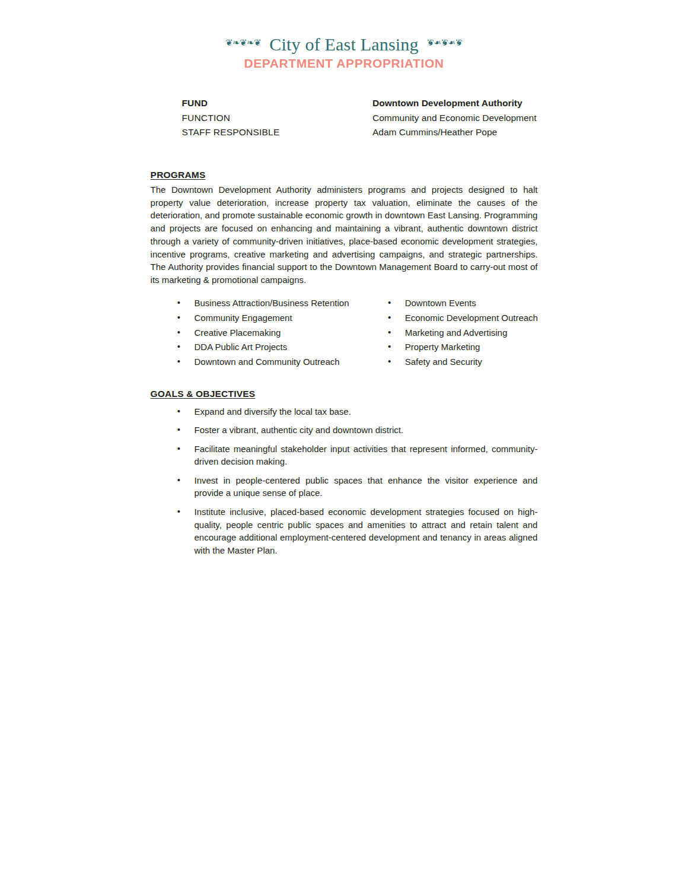❦❧❦❧❦ City of East Lansing ❦❧❦❧❦
DEPARTMENT APPROPRIATION
| FUND | Downtown Development Authority |
| FUNCTION | Community and Economic Development |
| STAFF RESPONSIBLE | Adam Cummins/Heather Pope |
PROGRAMS
The Downtown Development Authority administers programs and projects designed to halt property value deterioration, increase property tax valuation, eliminate the causes of the deterioration, and promote sustainable economic growth in downtown East Lansing. Programming and projects are focused on enhancing and maintaining a vibrant, authentic downtown district through a variety of community-driven initiatives, place-based economic development strategies, incentive programs, creative marketing and advertising campaigns, and strategic partnerships. The Authority provides financial support to the Downtown Management Board to carry-out most of its marketing & promotional campaigns.
Business Attraction/Business Retention
Community Engagement
Creative Placemaking
DDA Public Art Projects
Downtown and Community Outreach
Downtown Events
Economic Development Outreach
Marketing and Advertising
Property Marketing
Safety and Security
GOALS & OBJECTIVES
Expand and diversify the local tax base.
Foster a vibrant, authentic city and downtown district.
Facilitate meaningful stakeholder input activities that represent informed, community-driven decision making.
Invest in people-centered public spaces that enhance the visitor experience and provide a unique sense of place.
Institute inclusive, placed-based economic development strategies focused on high-quality, people centric public spaces and amenities to attract and retain talent and encourage additional employment-centered development and tenancy in areas aligned with the Master Plan.